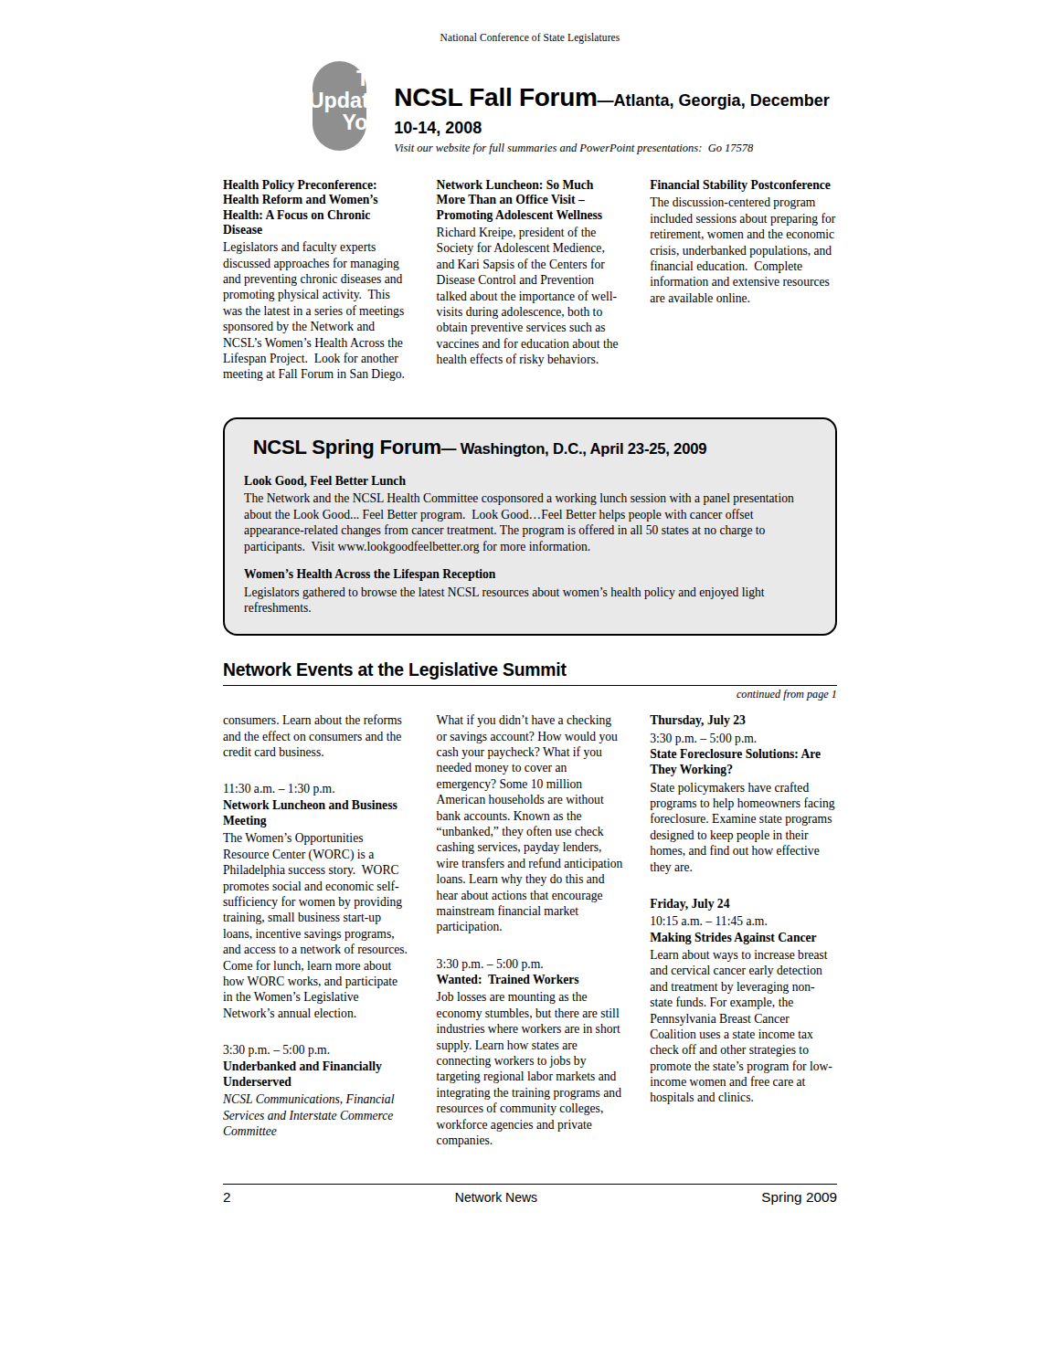National Conference of State Legislatures
To Update You
NCSL Fall Forum—Atlanta, Georgia, December 10-14, 2008
Visit our website for full summaries and PowerPoint presentations: Go 17578
Health Policy Preconference: Health Reform and Women’s Health: A Focus on Chronic Disease
Legislators and faculty experts discussed approaches for managing and preventing chronic diseases and promoting physical activity. This was the latest in a series of meetings sponsored by the Network and NCSL’s Women’s Health Across the Lifespan Project. Look for another meeting at Fall Forum in San Diego.
Network Luncheon: So Much More Than an Office Visit – Promoting Adolescent Wellness
Richard Kreipe, president of the Society for Adolescent Medience, and Kari Sapsis of the Centers for Disease Control and Prevention talked about the importance of well-visits during adolescence, both to obtain preventive services such as vaccines and for education about the health effects of risky behaviors.
Financial Stability Postconference
The discussion-centered program included sessions about preparing for retirement, women and the economic crisis, underbanked populations, and financial education. Complete information and extensive resources are available online.
NCSL Spring Forum— Washington, D.C., April 23-25, 2009
Look Good, Feel Better Lunch
The Network and the NCSL Health Committee cosponsored a working lunch session with a panel presentation about the Look Good... Feel Better program. Look Good…Feel Better helps people with cancer offset appearance-related changes from cancer treatment. The program is offered in all 50 states at no charge to participants. Visit www.lookgoodfeelbetter.org for more information.
Women’s Health Across the Lifespan Reception
Legislators gathered to browse the latest NCSL resources about women’s health policy and enjoyed light refreshments.
Network Events at the Legislative Summit
continued from page 1
consumers. Learn about the reforms and the effect on consumers and the credit card business.
11:30 a.m. – 1:30 p.m.
Network Luncheon and Business Meeting
The Women’s Opportunities Resource Center (WORC) is a Philadelphia success story. WORC promotes social and economic self-sufficiency for women by providing training, small business start-up loans, incentive savings programs, and access to a network of resources. Come for lunch, learn more about how WORC works, and participate in the Women’s Legislative Network’s annual election.
3:30 p.m. – 5:00 p.m.
Underbanked and Financially Underserved
NCSL Communications, Financial Services and Interstate Commerce Committee
What if you didn’t have a checking or savings account? How would you cash your paycheck? What if you needed money to cover an emergency? Some 10 million American households are without bank accounts. Known as the “unbanked,” they often use check cashing services, payday lenders, wire transfers and refund anticipation loans. Learn why they do this and hear about actions that encourage mainstream financial market participation.
3:30 p.m. – 5:00 p.m.
Wanted: Trained Workers
Job losses are mounting as the economy stumbles, but there are still industries where workers are in short supply. Learn how states are connecting workers to jobs by targeting regional labor markets and integrating the training programs and resources of community colleges, workforce agencies and private companies.
Thursday, July 23
3:30 p.m. – 5:00 p.m.
State Foreclosure Solutions: Are They Working?
State policymakers have crafted programs to help homeowners facing foreclosure. Examine state programs designed to keep people in their homes, and find out how effective they are.
Friday, July 24
10:15 a.m. – 11:45 a.m.
Making Strides Against Cancer
Learn about ways to increase breast and cervical cancer early detection and treatment by leveraging non-state funds. For example, the Pennsylvania Breast Cancer Coalition uses a state income tax check off and other strategies to promote the state’s program for low-income women and free care at hospitals and clinics.
2
Network News
Spring 2009